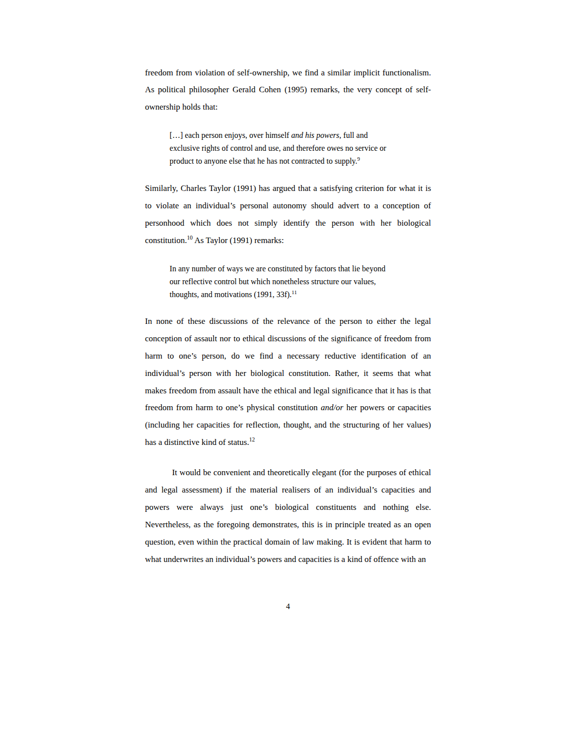freedom from violation of self-ownership, we find a similar implicit functionalism. As political philosopher Gerald Cohen (1995) remarks, the very concept of self-ownership holds that:
[…] each person enjoys, over himself and his powers, full and exclusive rights of control and use, and therefore owes no service or product to anyone else that he has not contracted to supply.9
Similarly, Charles Taylor (1991) has argued that a satisfying criterion for what it is to violate an individual’s personal autonomy should advert to a conception of personhood which does not simply identify the person with her biological constitution.10 As Taylor (1991) remarks:
In any number of ways we are constituted by factors that lie beyond our reflective control but which nonetheless structure our values, thoughts, and motivations (1991, 33f).11
In none of these discussions of the relevance of the person to either the legal conception of assault nor to ethical discussions of the significance of freedom from harm to one’s person, do we find a necessary reductive identification of an individual’s person with her biological constitution. Rather, it seems that what makes freedom from assault have the ethical and legal significance that it has is that freedom from harm to one’s physical constitution and/or her powers or capacities (including her capacities for reflection, thought, and the structuring of her values) has a distinctive kind of status.12
It would be convenient and theoretically elegant (for the purposes of ethical and legal assessment) if the material realisers of an individual’s capacities and powers were always just one’s biological constituents and nothing else. Nevertheless, as the foregoing demonstrates, this is in principle treated as an open question, even within the practical domain of law making. It is evident that harm to what underwrites an individual’s powers and capacities is a kind of offence with an
4